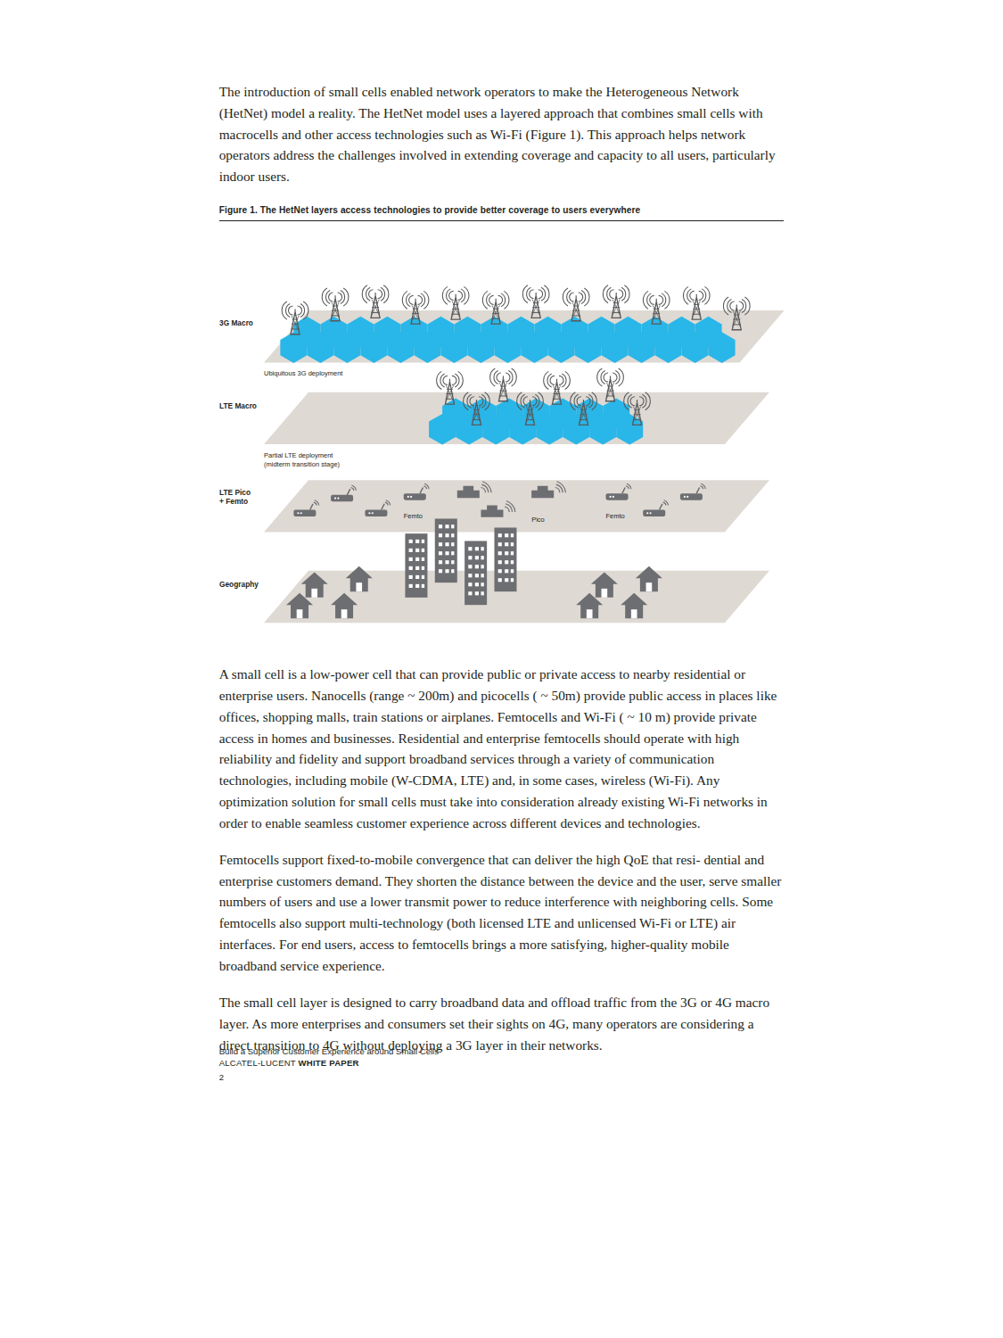The introduction of small cells enabled network operators to make the Heterogeneous Network (HetNet) model a reality. The HetNet model uses a layered approach that combines small cells with macrocells and other access technologies such as Wi-Fi (Figure 1). This approach helps network operators address the challenges involved in extending coverage and capacity to all users, particularly indoor users.
Figure 1. The HetNet layers access technologies to provide better coverage to users everywhere
3G Macro Ubiquitous 3G deployment LTE Macro Partial LTE deployment (midterm transition stage) LTE Pico + Femto Femto Pico Femto Geography
A small cell is a low-power cell that can provide public or private access to nearby residential or enterprise users. Nanocells (range ~ 200m) and picocells ( ~ 50m) provide public access in places like offices, shopping malls, train stations or airplanes. Femtocells and Wi-Fi ( ~ 10 m) provide private access in homes and businesses. Residential and enterprise femtocells should operate with high reliability and fidelity and support broadband services through a variety of communication technologies, including mobile (W-CDMA, LTE) and, in some cases, wireless (Wi-Fi). Any optimization solution for small cells must take into consideration already existing Wi-Fi networks in order to enable seamless customer experience across different devices and technologies.
Femtocells support fixed-to-mobile convergence that can deliver the high QoE that resi- dential and enterprise customers demand. They shorten the distance between the device and the user, serve smaller numbers of users and use a lower transmit power to reduce interference with neighboring cells. Some femtocells also support multi-technology (both licensed LTE and unlicensed Wi-Fi or LTE) air interfaces. For end users, access to femtocells brings a more satisfying, higher-quality mobile broadband service experience.
The small cell layer is designed to carry broadband data and offload traffic from the 3G or 4G macro layer. As more enterprises and consumers set their sights on 4G, many operators are considering a direct transition to 4G without deploying a 3G layer in their networks.
Build a Superior Customer Experience around Small Cells
ALCATEL-LUCENT WHITE PAPER
2